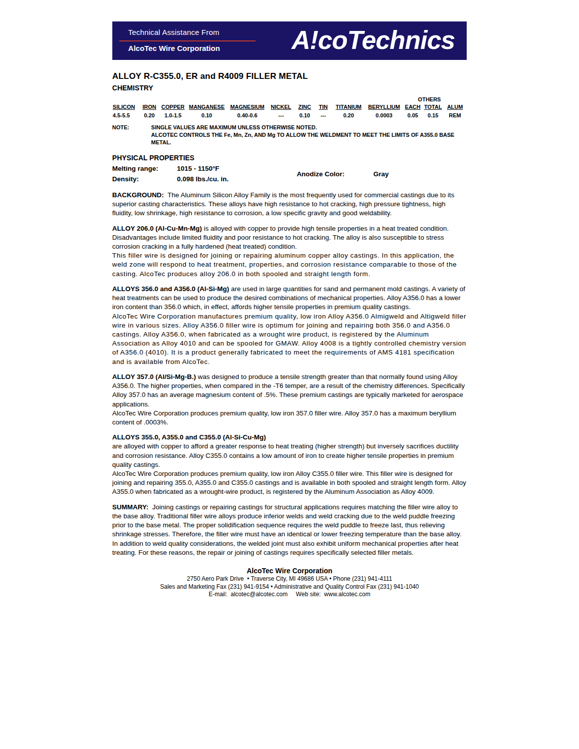Technical Assistance From
AlcoTec Wire Corporation
A!coTechnics
ALLOY R-C355.0, ER and R4009 FILLER METAL
CHEMISTRY
OTHERS
| SILICON | IRON | COPPER | MANGANESE | MAGNESIUM | NICKEL | ZINC | TIN | TITANIUM | BERYLLIUM | EACH | TOTAL | ALUM |
| --- | --- | --- | --- | --- | --- | --- | --- | --- | --- | --- | --- | --- |
| 4.5-5.5 | 0.20 | 1.0-1.5 | 0.10 | 0.40-0.6 | --- | 0.10 | --- | 0.20 | 0.0003 | 0.05 | 0.15 | REM |
| NOTE: | SINGLE VALUES ARE MAXIMUM UNLESS OTHERWISE NOTED. |
| | ALCOTEC CONTROLS THE Fe, Mn, Zn, AND Mg TO ALLOW THE WELDMENT TO MEET THE LIMITS OF A355.0 BASE METAL. |
PHYSICAL PROPERTIES
| Melting range: | 1015 - 1150°F | | Anodize Color: | Gray |
| Density: | 0.098 lbs./cu. in. | |
BACKGROUND: The Aluminum Silicon Alloy Family is the most frequently used for commercial castings due to its superior casting characteristics. These alloys have high resistance to hot cracking, high pressure tightness, high fluidity, low shrinkage, high resistance to corrosion, a low specific gravity and good weldability.
ALLOY 206.0 (Al-Cu-Mn-Mg) is alloyed with copper to provide high tensile properties in a heat treated condition. Disadvantages include limited fluidity and poor resistance to hot cracking. The alloy is also susceptible to stress corrosion cracking in a fully hardened (heat treated) condition.
This filler wire is designed for joining or repairing aluminum copper alloy castings. In this application, the weld zone will respond to heat treatment, properties, and corrosion resistance comparable to those of the casting. AlcoTec produces alloy 206.0 in both spooled and straight length form.
ALLOYS 356.0 and A356.0 (Al-Si-Mg) are used in large quantities for sand and permanent mold castings. A variety of heat treatments can be used to produce the desired combinations of mechanical properties. Alloy A356.0 has a lower iron content than 356.0 which, in effect, affords higher tensile properties in premium quality castings.
AlcoTec Wire Corporation manufactures premium quality, low iron Alloy A356.0 Almigweld and Altigweld filler wire in various sizes. Alloy A356.0 filler wire is optimum for joining and repairing both 356.0 and A356.0 castings. Alloy A356.0, when fabricated as a wrought wire product, is registered by the Aluminum Association as Alloy 4010 and can be spooled for GMAW. Alloy 4008 is a tightly controlled chemistry version of A356.0 (4010). It is a product generally fabricated to meet the requirements of AMS 4181 specification and is available from AlcoTec.
ALLOY 357.0 (Al/Si-Mg-B.) was designed to produce a tensile strength greater than that normally found using Alloy A356.0. The higher properties, when compared in the -T6 temper, are a result of the chemistry differences. Specifically Alloy 357.0 has an average magnesium content of .5%. These premium castings are typically marketed for aerospace applications.
AlcoTec Wire Corporation produces premium quality, low iron 357.0 filler wire. Alloy 357.0 has a maximum beryllium content of .0003%.
ALLOYS 355.0, A355.0 and C355.0 (Al-Si-Cu-Mg)
are alloyed with copper to afford a greater response to heat treating (higher strength) but inversely sacrifices ductility and corrosion resistance. Alloy C355.0 contains a low amount of iron to create higher tensile properties in premium quality castings.
AlcoTec Wire Corporation produces premium quality, low iron Alloy C355.0 filler wire. This filler wire is designed for joining and repairing 355.0, A355.0 and C355.0 castings and is available in both spooled and straight length form. Alloy A355.0 when fabricated as a wrought-wire product, is registered by the Aluminum Association as Alloy 4009.
SUMMARY: Joining castings or repairing castings for structural applications requires matching the filler wire alloy to the base alloy. Traditional filler wire alloys produce inferior welds and weld cracking due to the weld puddle freezing prior to the base metal. The proper solidification sequence requires the weld puddle to freeze last, thus relieving shrinkage stresses. Therefore, the filler wire must have an identical or lower freezing temperature than the base alloy. In addition to weld quality considerations, the welded joint must also exhibit uniform mechanical properties after heat treating. For these reasons, the repair or joining of castings requires specifically selected filler metals.
AlcoTec Wire Corporation
2750 Aero Park Drive • Traverse City, MI 49686 USA • Phone (231) 941-4111
Sales and Marketing Fax (231) 941-9154 • Administrative and Quality Control Fax (231) 941-1040
E-mail: alcotec@alcotec.com Web site: www.alcotec.com